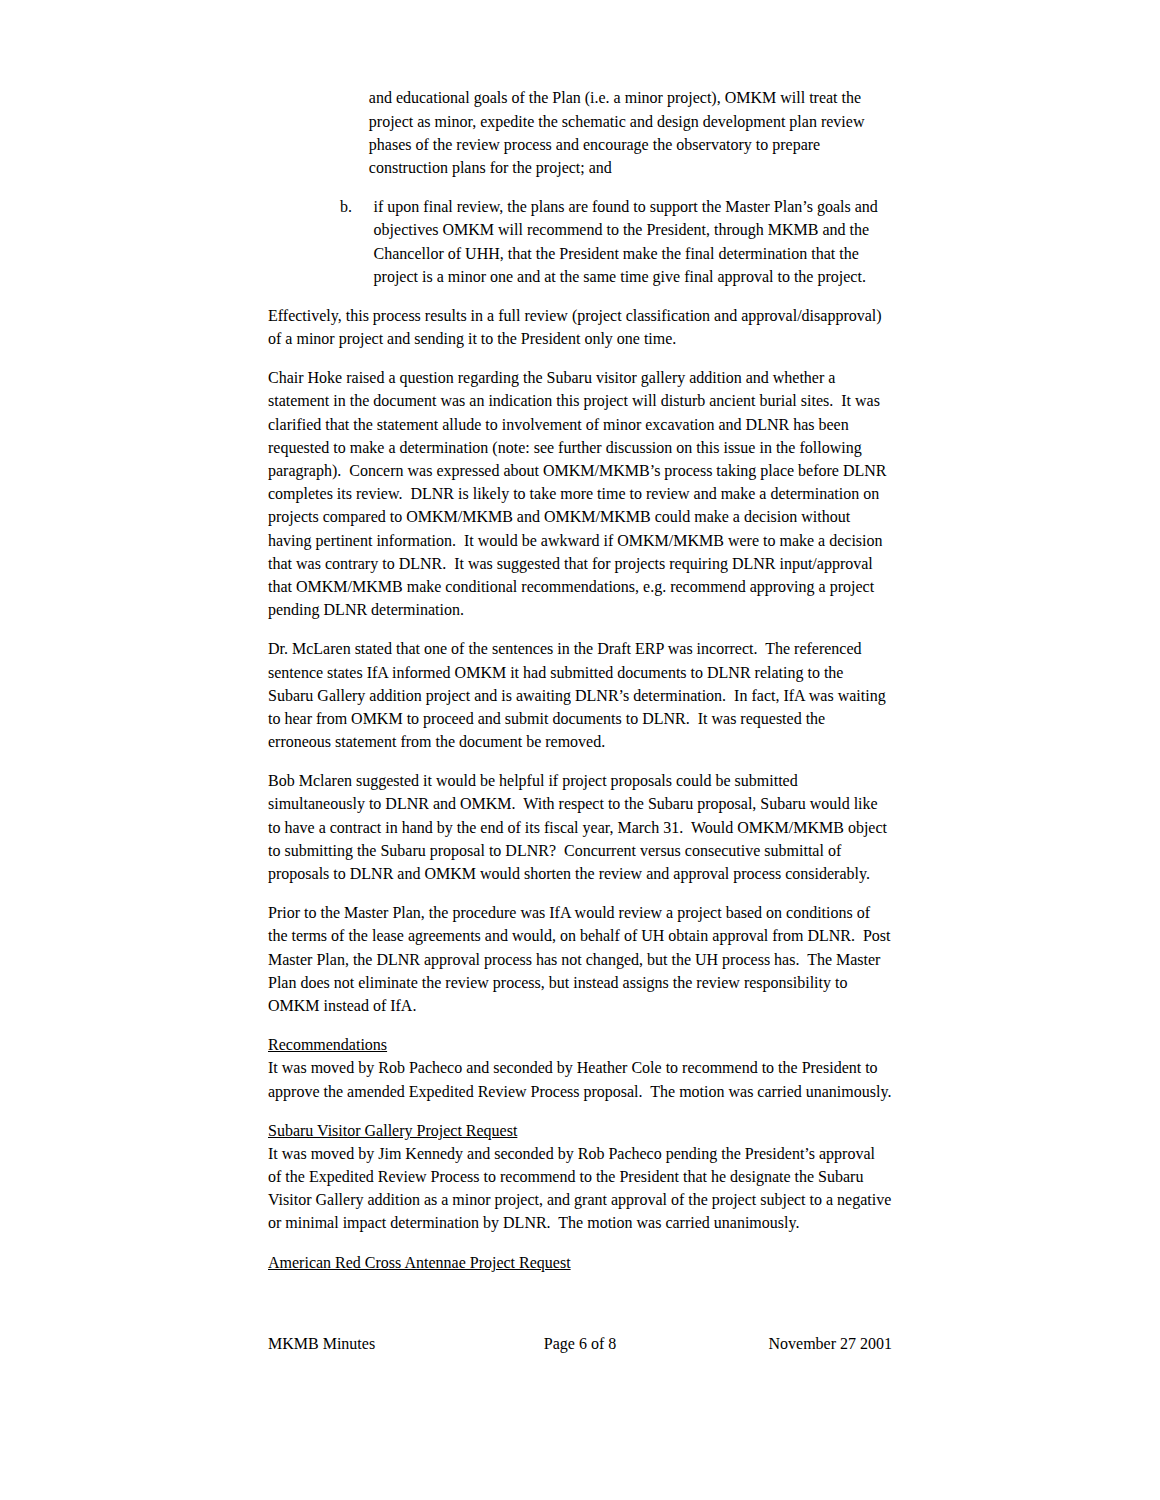and educational goals of the Plan (i.e. a minor project), OMKM will treat the project as minor, expedite the schematic and design development plan review phases of the review process and encourage the observatory to prepare construction plans for the project; and
b.
if upon final review, the plans are found to support the Master Plan’s goals and objectives OMKM will recommend to the President, through MKMB and the Chancellor of UHH, that the President make the final determination that the project is a minor one and at the same time give final approval to the project.
Effectively, this process results in a full review (project classification and approval/disapproval) of a minor project and sending it to the President only one time.
Chair Hoke raised a question regarding the Subaru visitor gallery addition and whether a statement in the document was an indication this project will disturb ancient burial sites. It was clarified that the statement allude to involvement of minor excavation and DLNR has been requested to make a determination (note: see further discussion on this issue in the following paragraph). Concern was expressed about OMKM/MKMB’s process taking place before DLNR completes its review. DLNR is likely to take more time to review and make a determination on projects compared to OMKM/MKMB and OMKM/MKMB could make a decision without having pertinent information. It would be awkward if OMKM/MKMB were to make a decision that was contrary to DLNR. It was suggested that for projects requiring DLNR input/approval that OMKM/MKMB make conditional recommendations, e.g. recommend approving a project pending DLNR determination.
Dr. McLaren stated that one of the sentences in the Draft ERP was incorrect. The referenced sentence states IfA informed OMKM it had submitted documents to DLNR relating to the Subaru Gallery addition project and is awaiting DLNR’s determination. In fact, IfA was waiting to hear from OMKM to proceed and submit documents to DLNR. It was requested the erroneous statement from the document be removed.
Bob Mclaren suggested it would be helpful if project proposals could be submitted simultaneously to DLNR and OMKM. With respect to the Subaru proposal, Subaru would like to have a contract in hand by the end of its fiscal year, March 31. Would OMKM/MKMB object to submitting the Subaru proposal to DLNR? Concurrent versus consecutive submittal of proposals to DLNR and OMKM would shorten the review and approval process considerably.
Prior to the Master Plan, the procedure was IfA would review a project based on conditions of the terms of the lease agreements and would, on behalf of UH obtain approval from DLNR. Post Master Plan, the DLNR approval process has not changed, but the UH process has. The Master Plan does not eliminate the review process, but instead assigns the review responsibility to OMKM instead of IfA.
Recommendations
It was moved by Rob Pacheco and seconded by Heather Cole to recommend to the President to approve the amended Expedited Review Process proposal. The motion was carried unanimously.
Subaru Visitor Gallery Project Request
It was moved by Jim Kennedy and seconded by Rob Pacheco pending the President’s approval of the Expedited Review Process to recommend to the President that he designate the Subaru Visitor Gallery addition as a minor project, and grant approval of the project subject to a negative or minimal impact determination by DLNR. The motion was carried unanimously.
American Red Cross Antennae Project Request
MKMB Minutes
Page 6 of 8
November 27 2001